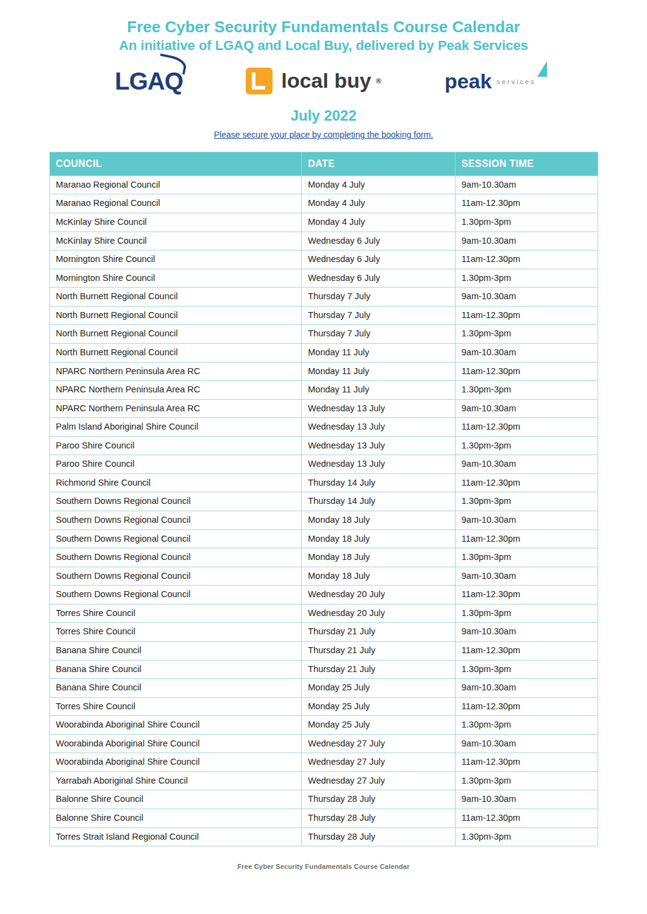Free Cyber Security Fundamentals Course Calendar An initiative of LGAQ and Local Buy, delivered by Peak Services
LGAQ
local buy®
peak services
July 2022
Please secure your place by completing the booking form.
Free Cyber Security Fundamentals Course Calendar
| COUNCIL | DATE | SESSION TIME |
| --- | --- | --- |
| Maranao Regional Council | Monday 4 July | 9am-10.30am |
| Maranao Regional Council | Monday 4 July | 11am-12.30pm |
| McKinlay Shire Council | Monday 4 July | 1.30pm-3pm |
| McKinlay Shire Council | Wednesday 6 July | 9am-10.30am |
| Mornington Shire Council | Wednesday 6 July | 11am-12.30pm |
| Mornington Shire Council | Wednesday 6 July | 1.30pm-3pm |
| North Burnett Regional Council | Thursday 7 July | 9am-10.30am |
| North Burnett Regional Council | Thursday 7 July | 11am-12.30pm |
| North Burnett Regional Council | Thursday 7 July | 1.30pm-3pm |
| North Burnett Regional Council | Monday 11 July | 9am-10.30am |
| NPARC Northern Peninsula Area RC | Monday 11 July | 11am-12.30pm |
| NPARC Northern Peninsula Area RC | Monday 11 July | 1.30pm-3pm |
| NPARC Northern Peninsula Area RC | Wednesday 13 July | 9am-10.30am |
| Palm Island Aboriginal Shire Council | Wednesday 13 July | 11am-12.30pm |
| Paroo Shire Council | Wednesday 13 July | 1.30pm-3pm |
| Paroo Shire Council | Wednesday 13 July | 9am-10.30am |
| Richmond Shire Council | Thursday 14 July | 11am-12.30pm |
| Southern Downs Regional Council | Thursday 14 July | 1.30pm-3pm |
| Southern Downs Regional Council | Monday 18 July | 9am-10.30am |
| Southern Downs Regional Council | Monday 18 July | 11am-12.30pm |
| Southern Downs Regional Council | Monday 18 July | 1.30pm-3pm |
| Southern Downs Regional Council | Monday 18 July | 9am-10.30am |
| Southern Downs Regional Council | Wednesday 20 July | 11am-12.30pm |
| Torres Shire Council | Wednesday 20 July | 1.30pm-3pm |
| Torres Shire Council | Thursday 21 July | 9am-10.30am |
| Banana Shire Council | Thursday 21 July | 11am-12.30pm |
| Banana Shire Council | Thursday 21 July | 1.30pm-3pm |
| Banana Shire Council | Monday 25 July | 9am-10.30am |
| Torres Shire Council | Monday 25 July | 11am-12.30pm |
| Woorabinda Aboriginal Shire Council | Monday 25 July | 1.30pm-3pm |
| Woorabinda Aboriginal Shire Council | Wednesday 27 July | 9am-10.30am |
| Woorabinda Aboriginal Shire Council | Wednesday 27 July | 11am-12.30pm |
| Yarrabah Aboriginal Shire Council | Wednesday 27 July | 1.30pm-3pm |
| Balonne Shire Council | Thursday 28 July | 9am-10.30am |
| Balonne Shire Council | Thursday 28 July | 11am-12.30pm |
| Torres Strait Island Regional Council | Thursday 28 July | 1.30pm-3pm |